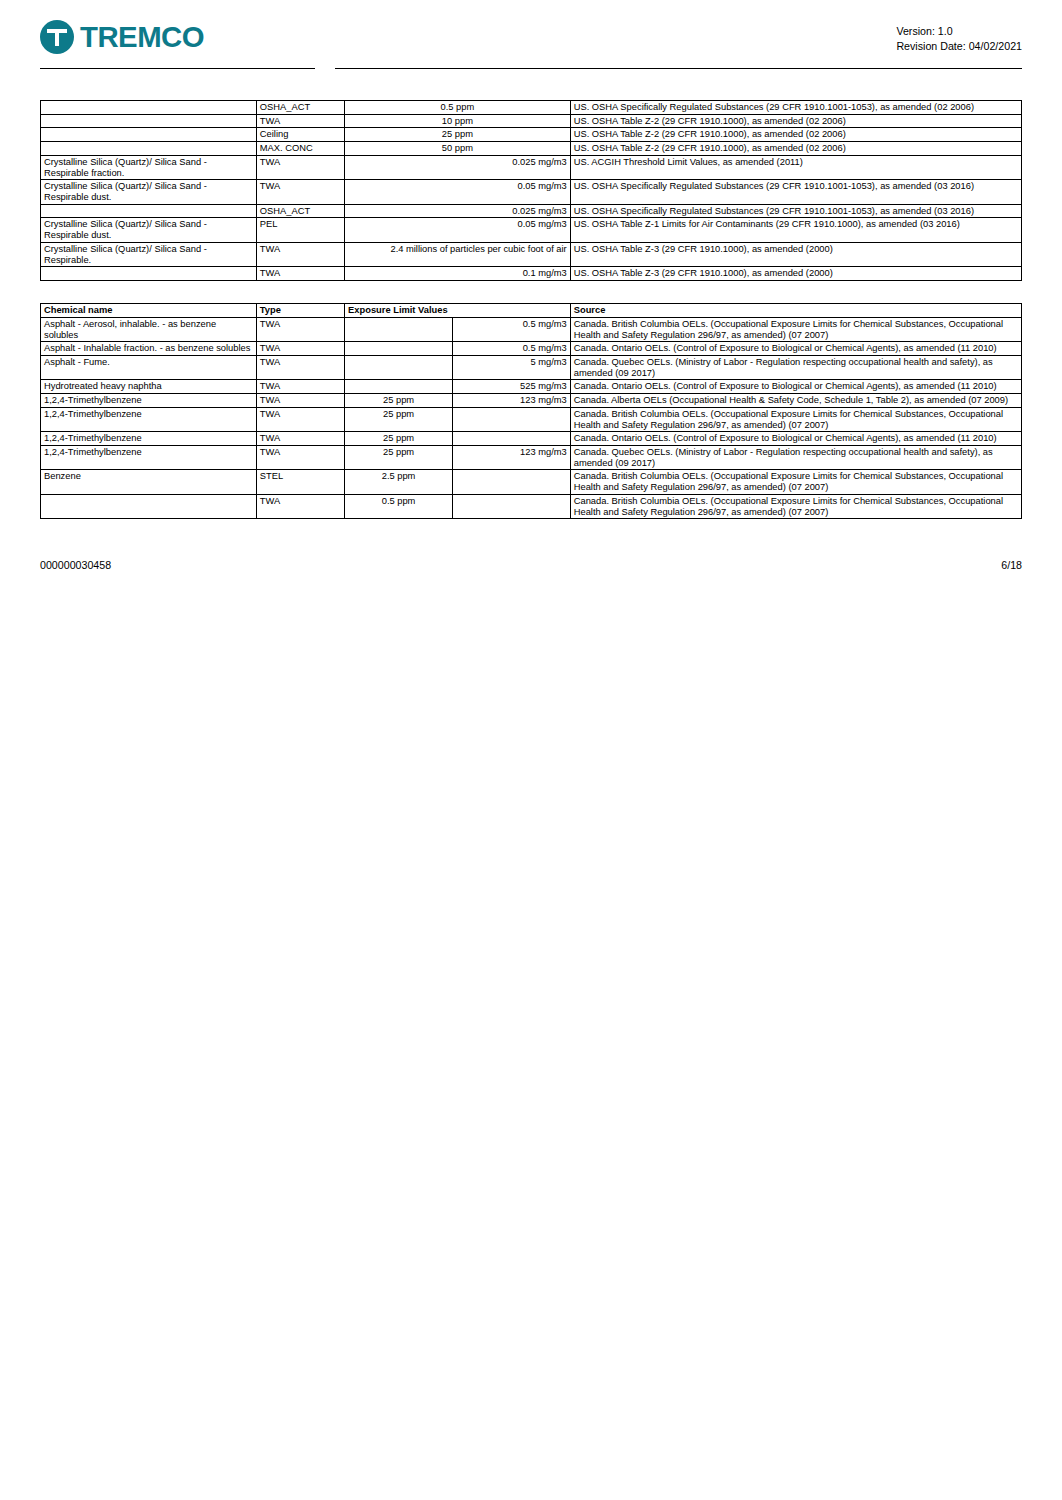TREMCO
Version: 1.0
Revision Date: 04/02/2021
| | OSHA_ACT | 0.5 ppm | US. OSHA Specifically Regulated Substances (29 CFR 1910.1001-1053), as amended (02 2006) |
| | TWA | 10 ppm | US. OSHA Table Z-2 (29 CFR 1910.1000), as amended (02 2006) |
| | Ceiling | 25 ppm | US. OSHA Table Z-2 (29 CFR 1910.1000), as amended (02 2006) |
| | MAX. CONC | 50 ppm | US. OSHA Table Z-2 (29 CFR 1910.1000), as amended (02 2006) |
| Crystalline Silica (Quartz)/ Silica Sand - Respirable fraction. | TWA | 0.025 mg/m3 | US. ACGIH Threshold Limit Values, as amended (2011) |
| Crystalline Silica (Quartz)/ Silica Sand - Respirable dust. | TWA | 0.05 mg/m3 | US. OSHA Specifically Regulated Substances (29 CFR 1910.1001-1053), as amended (03 2016) |
| | OSHA_ACT | 0.025 mg/m3 | US. OSHA Specifically Regulated Substances (29 CFR 1910.1001-1053), as amended (03 2016) |
| Crystalline Silica (Quartz)/ Silica Sand - Respirable dust. | PEL | 0.05 mg/m3 | US. OSHA Table Z-1 Limits for Air Contaminants (29 CFR 1910.1000), as amended (03 2016) |
| Crystalline Silica (Quartz)/ Silica Sand - Respirable. | TWA | 2.4 millions of particles per cubic foot of air | US. OSHA Table Z-3 (29 CFR 1910.1000), as amended (2000) |
| | TWA | 0.1 mg/m3 | US. OSHA Table Z-3 (29 CFR 1910.1000), as amended (2000) |
| Chemical name | Type | Exposure Limit Values | Source |
| --- | --- | --- | --- |
| Asphalt - Aerosol, inhalable. - as benzene solubles | TWA | | 0.5 mg/m3 | Canada. British Columbia OELs. (Occupational Exposure Limits for Chemical Substances, Occupational Health and Safety Regulation 296/97, as amended) (07 2007) |
| Asphalt - Inhalable fraction. - as benzene solubles | TWA | | 0.5 mg/m3 | Canada. Ontario OELs. (Control of Exposure to Biological or Chemical Agents), as amended (11 2010) |
| Asphalt - Fume. | TWA | | 5 mg/m3 | Canada. Quebec OELs. (Ministry of Labor - Regulation respecting occupational health and safety), as amended (09 2017) |
| Hydrotreated heavy naphtha | TWA | | 525 mg/m3 | Canada. Ontario OELs. (Control of Exposure to Biological or Chemical Agents), as amended (11 2010) |
| 1,2,4-Trimethylbenzene | TWA | 25 ppm | 123 mg/m3 | Canada. Alberta OELs (Occupational Health & Safety Code, Schedule 1, Table 2), as amended (07 2009) |
| 1,2,4-Trimethylbenzene | TWA | 25 ppm | | Canada. British Columbia OELs. (Occupational Exposure Limits for Chemical Substances, Occupational Health and Safety Regulation 296/97, as amended) (07 2007) |
| 1,2,4-Trimethylbenzene | TWA | 25 ppm | | Canada. Ontario OELs. (Control of Exposure to Biological or Chemical Agents), as amended (11 2010) |
| 1,2,4-Trimethylbenzene | TWA | 25 ppm | 123 mg/m3 | Canada. Quebec OELs. (Ministry of Labor - Regulation respecting occupational health and safety), as amended (09 2017) |
| Benzene | STEL | 2.5 ppm | | Canada. British Columbia OELs. (Occupational Exposure Limits for Chemical Substances, Occupational Health and Safety Regulation 296/97, as amended) (07 2007) |
| | TWA | 0.5 ppm | | Canada. British Columbia OELs. (Occupational Exposure Limits for Chemical Substances, Occupational Health and Safety Regulation 296/97, as amended) (07 2007) |
000000030458
6/18